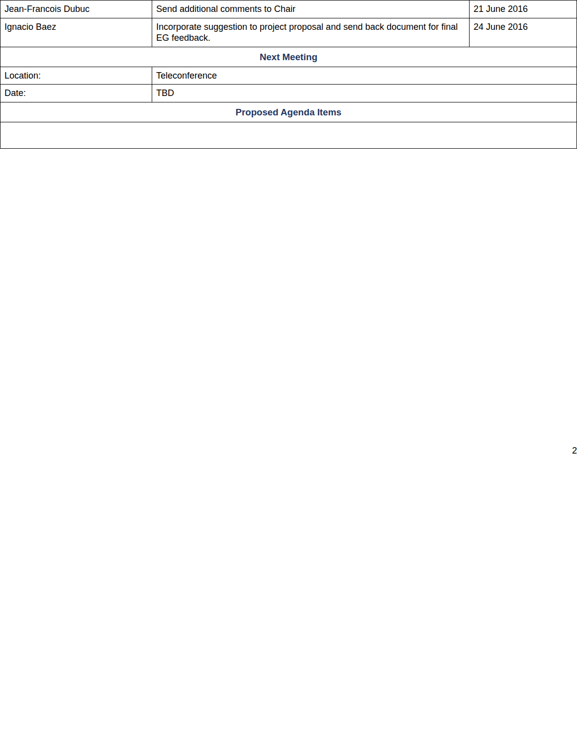| Jean-Francois Dubuc | Send additional comments to Chair | 21 June 2016 |
| Ignacio Baez | Incorporate suggestion to project proposal and send back document for final EG feedback. | 24 June 2016 |
| Next Meeting |
| Location: | Teleconference |
| Date: | TBD |
| Proposed Agenda Items |
2